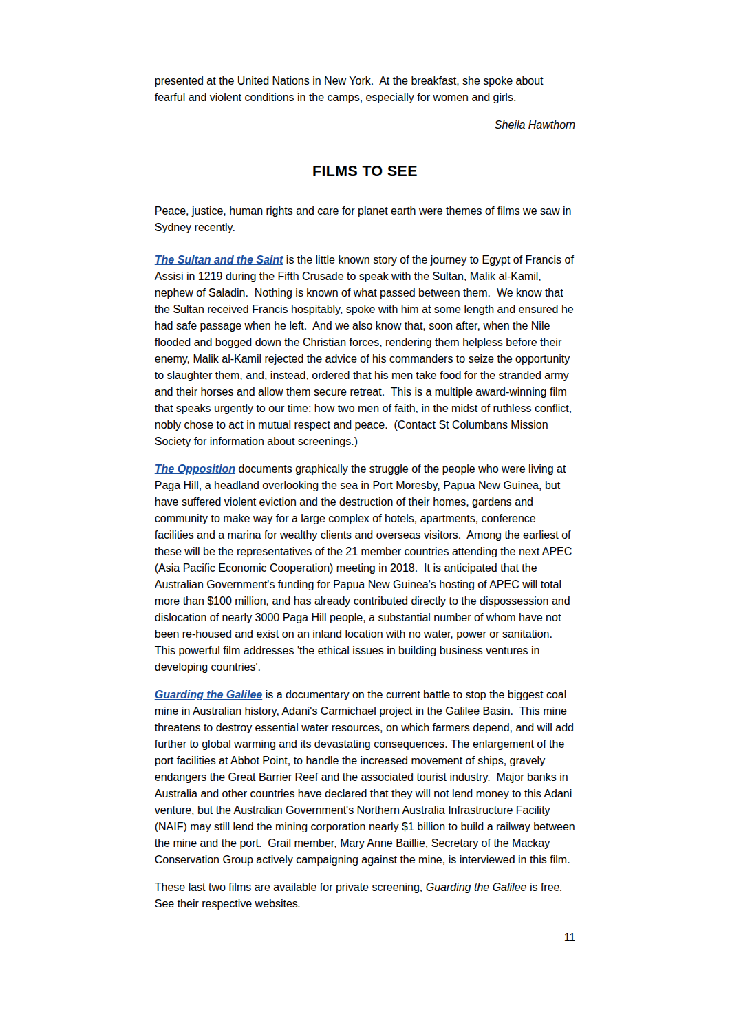presented at the United Nations in New York. At the breakfast, she spoke about fearful and violent conditions in the camps, especially for women and girls.
Sheila Hawthorn
FILMS TO SEE
Peace, justice, human rights and care for planet earth were themes of films we saw in Sydney recently.
The Sultan and the Saint is the little known story of the journey to Egypt of Francis of Assisi in 1219 during the Fifth Crusade to speak with the Sultan, Malik al-Kamil, nephew of Saladin. Nothing is known of what passed between them. We know that the Sultan received Francis hospitably, spoke with him at some length and ensured he had safe passage when he left. And we also know that, soon after, when the Nile flooded and bogged down the Christian forces, rendering them helpless before their enemy, Malik al-Kamil rejected the advice of his commanders to seize the opportunity to slaughter them, and, instead, ordered that his men take food for the stranded army and their horses and allow them secure retreat. This is a multiple award-winning film that speaks urgently to our time: how two men of faith, in the midst of ruthless conflict, nobly chose to act in mutual respect and peace. (Contact St Columbans Mission Society for information about screenings.)
The Opposition documents graphically the struggle of the people who were living at Paga Hill, a headland overlooking the sea in Port Moresby, Papua New Guinea, but have suffered violent eviction and the destruction of their homes, gardens and community to make way for a large complex of hotels, apartments, conference facilities and a marina for wealthy clients and overseas visitors. Among the earliest of these will be the representatives of the 21 member countries attending the next APEC (Asia Pacific Economic Cooperation) meeting in 2018. It is anticipated that the Australian Government's funding for Papua New Guinea's hosting of APEC will total more than $100 million, and has already contributed directly to the dispossession and dislocation of nearly 3000 Paga Hill people, a substantial number of whom have not been re-housed and exist on an inland location with no water, power or sanitation. This powerful film addresses 'the ethical issues in building business ventures in developing countries'.
Guarding the Galilee is a documentary on the current battle to stop the biggest coal mine in Australian history, Adani's Carmichael project in the Galilee Basin. This mine threatens to destroy essential water resources, on which farmers depend, and will add further to global warming and its devastating consequences. The enlargement of the port facilities at Abbot Point, to handle the increased movement of ships, gravely endangers the Great Barrier Reef and the associated tourist industry. Major banks in Australia and other countries have declared that they will not lend money to this Adani venture, but the Australian Government's Northern Australia Infrastructure Facility (NAIF) may still lend the mining corporation nearly $1 billion to build a railway between the mine and the port. Grail member, Mary Anne Baillie, Secretary of the Mackay Conservation Group actively campaigning against the mine, is interviewed in this film.
These last two films are available for private screening, Guarding the Galilee is free. See their respective websites.
11